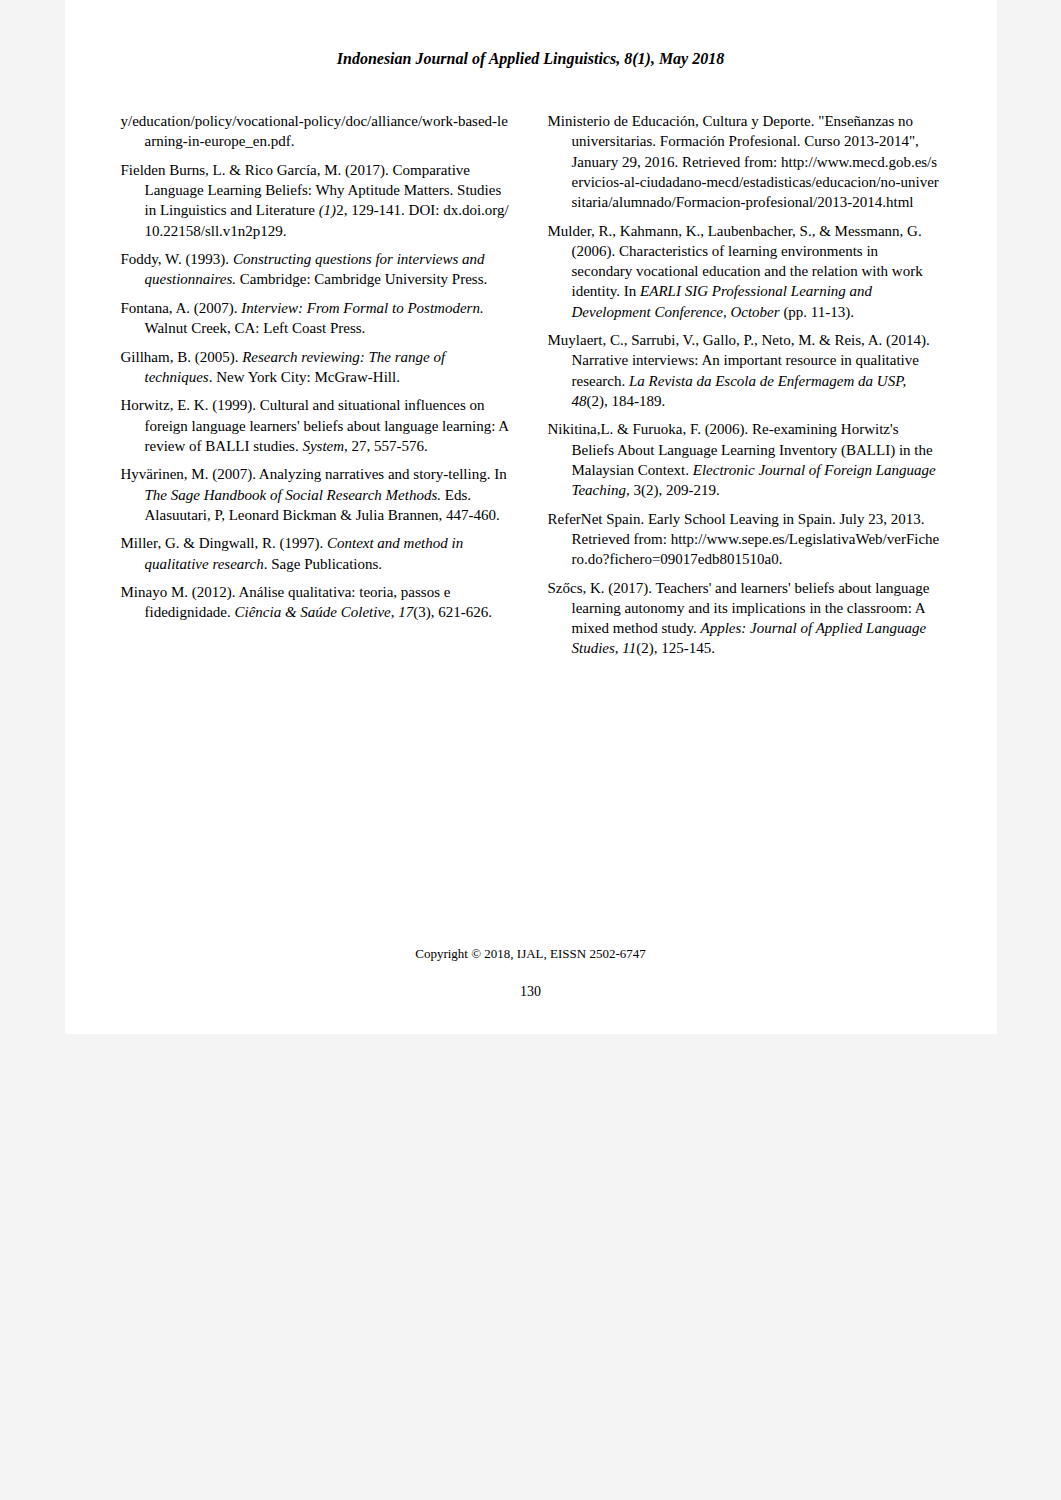Indonesian Journal of Applied Linguistics, 8(1), May 2018
y/education/policy/vocational-policy/doc/alliance/work-based-learning-in-europe_en.pdf.
Fielden Burns, L. & Rico García, M. (2017). Comparative Language Learning Beliefs: Why Aptitude Matters. Studies in Linguistics and Literature (1) 2, 129-141. DOI: dx.doi.org/10.22158/sll.v1n2p129.
Foddy, W. (1993). Constructing questions for interviews and questionnaires. Cambridge: Cambridge University Press.
Fontana, A. (2007). Interview: From Formal to Postmodern. Walnut Creek, CA: Left Coast Press.
Gillham, B. (2005). Research reviewing: The range of techniques. New York City: McGraw-Hill.
Horwitz, E. K. (1999). Cultural and situational influences on foreign language learners' beliefs about language learning: A review of BALLI studies. System, 27, 557-576.
Hyvärinen, M. (2007). Analyzing narratives and story-telling. In The Sage Handbook of Social Research Methods. Eds. Alasuutari, P, Leonard Bickman & Julia Brannen, 447-460.
Miller, G. & Dingwall, R. (1997). Context and method in qualitative research. Sage Publications.
Minayo M. (2012). Análise qualitativa: teoria, passos e fidedignidade. Ciência & Saúde Coletive, 17(3), 621-626.
Ministerio de Educación, Cultura y Deporte. "Enseñanzas no universitarias. Formación Profesional. Curso 2013-2014", January 29, 2016. Retrieved from: http://www.mecd.gob.es/servicios-al-ciudadano-mecd/estadisticas/educacion/no-universitaria/alumnado/Formacion-profesional/2013-2014.html
Mulder, R., Kahmann, K., Laubenbacher, S., & Messmann, G. (2006). Characteristics of learning environments in secondary vocational education and the relation with work identity. In EARLI SIG Professional Learning and Development Conference, October (pp. 11-13).
Muylaert, C., Sarrubi, V., Gallo, P., Neto, M. & Reis, A. (2014). Narrative interviews: An important resource in qualitative research. La Revista da Escola de Enfermagem da USP, 48(2), 184-189.
Nikitina,L. & Furuoka, F. (2006). Re-examining Horwitz's Beliefs About Language Learning Inventory (BALLI) in the Malaysian Context. Electronic Journal of Foreign Language Teaching, 3(2), 209-219.
ReferNet Spain. Early School Leaving in Spain. July 23, 2013. Retrieved from: http://www.sepe.es/LegislativaWeb/verFichero.do?fichero=09017edb801510a0.
Szőcs, K. (2017). Teachers' and learners' beliefs about language learning autonomy and its implications in the classroom: A mixed method study. Apples: Journal of Applied Language Studies, 11(2), 125-145.
Copyright © 2018, IJAL, EISSN 2502-6747
130